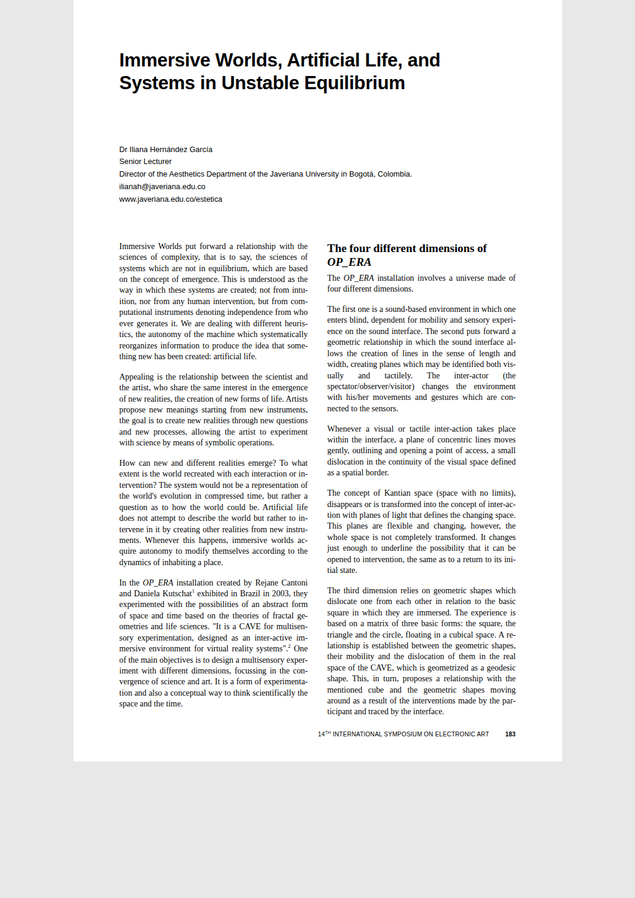Immersive Worlds, Artificial Life, and Systems in Unstable Equilibrium
Dr Iliana Hernández García
Senior Lecturer
Director of the Aesthetics Department of the Javeriana University in Bogotá, Colombia.
ilianah@javeriana.edu.co
www.javeriana.edu.co/estetica
Immersive Worlds put forward a relationship with the sciences of complexity, that is to say, the sciences of systems which are not in equilibrium, which are based on the concept of emergence. This is understood as the way in which these systems are created; not from intuition, nor from any human intervention, but from computational instruments denoting independence from who ever generates it. We are dealing with different heuristics, the autonomy of the machine which systematically reorganizes information to produce the idea that something new has been created: artificial life.
Appealing is the relationship between the scientist and the artist, who share the same interest in the emergence of new realities, the creation of new forms of life. Artists propose new meanings starting from new instruments, the goal is to create new realities through new questions and new processes, allowing the artist to experiment with science by means of symbolic operations.
How can new and different realities emerge? To what extent is the world recreated with each interaction or intervention? The system would not be a representation of the world's evolution in compressed time, but rather a question as to how the world could be. Artificial life does not attempt to describe the world but rather to intervene in it by creating other realities from new instruments. Whenever this happens, immersive worlds acquire autonomy to modify themselves according to the dynamics of inhabiting a place.
In the OP_ERA installation created by Rejane Cantoni and Daniela Kutschat1 exhibited in Brazil in 2003, they experimented with the possibilities of an abstract form of space and time based on the theories of fractal geometries and life sciences. "It is a CAVE for multisensory experimentation, designed as an inter-active immersive environment for virtual reality systems".2 One of the main objectives is to design a multisensory experiment with different dimensions, focussing in the convergence of science and art. It is a form of experimentation and also a conceptual way to think scientifically the space and the time.
The four different dimensions of OP_ERA
The OP_ERA installation involves a universe made of four different dimensions.
The first one is a sound-based environment in which one enters blind, dependent for mobility and sensory experience on the sound interface. The second puts forward a geometric relationship in which the sound interface allows the creation of lines in the sense of length and width, creating planes which may be identified both visually and tactilely. The inter-actor (the spectator/observer/visitor) changes the environment with his/her movements and gestures which are connected to the sensors.
Whenever a visual or tactile inter-action takes place within the interface, a plane of concentric lines moves gently, outlining and opening a point of access, a small dislocation in the continuity of the visual space defined as a spatial border.
The concept of Kantian space (space with no limits), disappears or is transformed into the concept of inter-action with planes of light that defines the changing space. This planes are flexible and changing, however, the whole space is not completely transformed. It changes just enough to underline the possibility that it can be opened to intervention, the same as to a return to its initial state.
The third dimension relies on geometric shapes which dislocate one from each other in relation to the basic square in which they are immersed. The experience is based on a matrix of three basic forms: the square, the triangle and the circle, floating in a cubical space. A relationship is established between the geometric shapes, their mobility and the dislocation of them in the real space of the CAVE, which is geometrized as a geodesic shape. This, in turn, proposes a relationship with the mentioned cube and the geometric shapes moving around as a result of the interventions made by the participant and traced by the interface.
14TH INTERNATIONAL SYMPOSIUM ON ELECTRONIC ART183